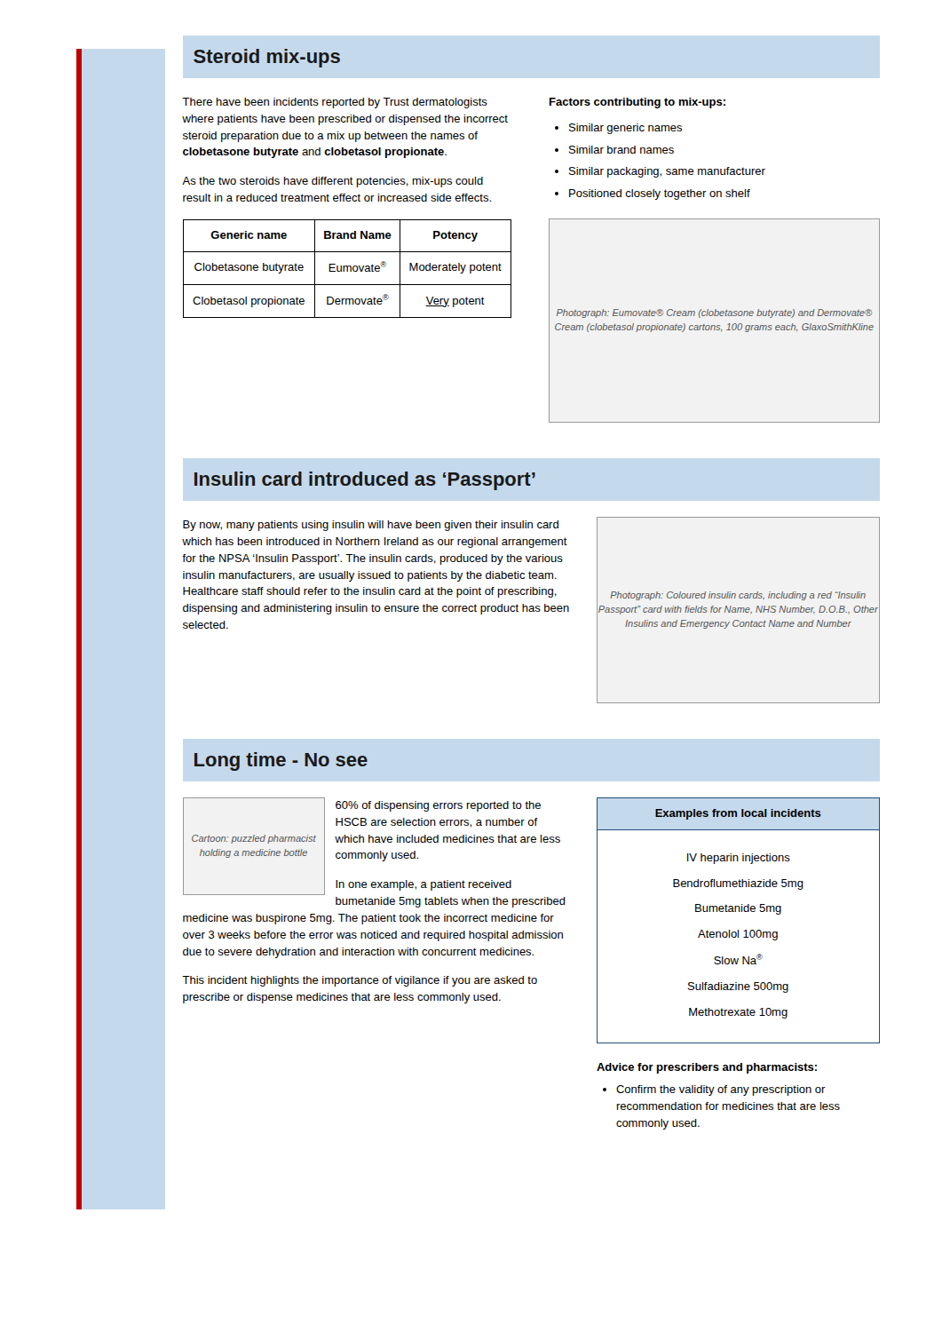Steroid mix-ups
There have been incidents reported by Trust dermatologists where patients have been prescribed or dispensed the incorrect steroid preparation due to a mix up between the names of clobetasone butyrate and clobetasol propionate.
As the two steroids have different potencies, mix-ups could result in a reduced treatment effect or increased side effects.
| Generic name | Brand Name | Potency |
| --- | --- | --- |
| Clobetasone butyrate | Eumovate ® | Moderately potent |
| Clobetasol propionate | Dermovate ® | Very potent |
Factors contributing to mix-ups:
Similar generic names
Similar brand names
Similar packaging, same manufacturer
Positioned closely together on shelf
Photograph: Eumovate® Cream (clobetasone butyrate) and Dermovate® Cream (clobetasol propionate) cartons, 100 grams each, GlaxoSmithKline
Insulin card introduced as ‘Passport’
By now, many patients using insulin will have been given their insulin card which has been introduced in Northern Ireland as our regional arrangement for the NPSA ‘Insulin Passport’. The insulin cards, produced by the various insulin manufacturers, are usually issued to patients by the diabetic team. Healthcare staff should refer to the insulin card at the point of prescribing, dispensing and administering insulin to ensure the correct product has been selected.
Photograph: Coloured insulin cards, including a red “Insulin Passport” card with fields for Name, NHS Number, D.O.B., Other Insulins and Emergency Contact Name and Number
Long time - No see
Cartoon: puzzled pharmacist holding a medicine bottle
60% of dispensing errors reported to the HSCB are selection errors, a number of which have included medicines that are less commonly used.
In one example, a patient received bumetanide 5mg tablets when the prescribed medicine was buspirone 5mg. The patient took the incorrect medicine for over 3 weeks before the error was noticed and required hospital admission due to severe dehydration and interaction with concurrent medicines.
This incident highlights the importance of vigilance if you are asked to prescribe or dispense medicines that are less commonly used.
Examples from local incidents
IV heparin injections
Bendroflumethiazide 5mg
Bumetanide 5mg
Atenolol 100mg
Slow Na®
Sulfadiazine 500mg
Methotrexate 10mg
Advice for prescribers and pharmacists:
Confirm the validity of any prescription or recommendation for medicines that are less commonly used.